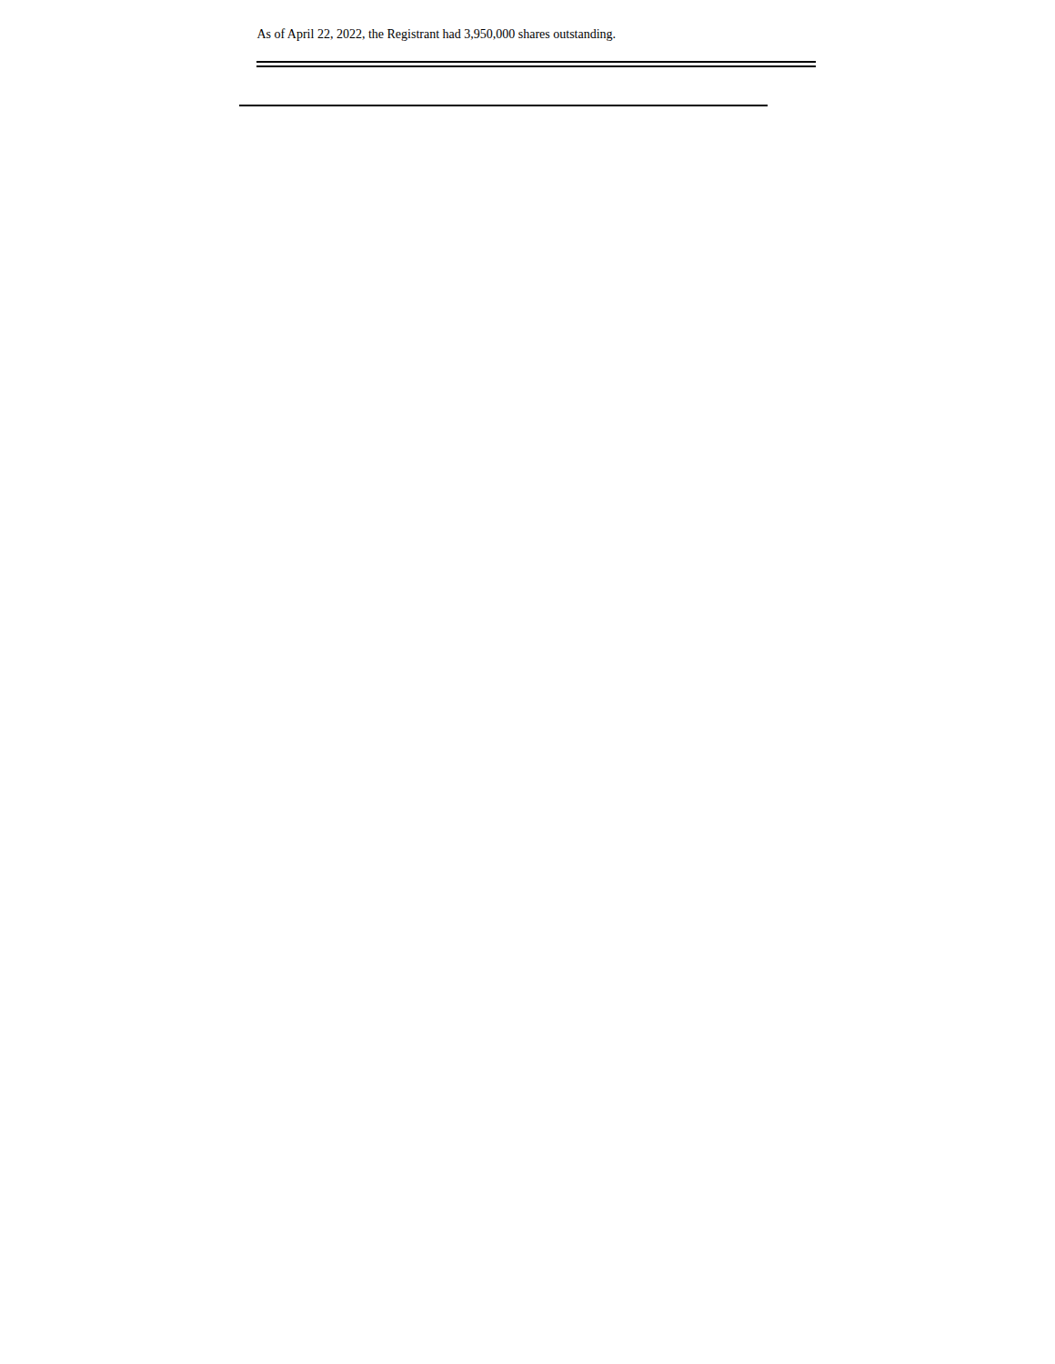As of April 22, 2022, the Registrant had 3,950,000 shares outstanding.